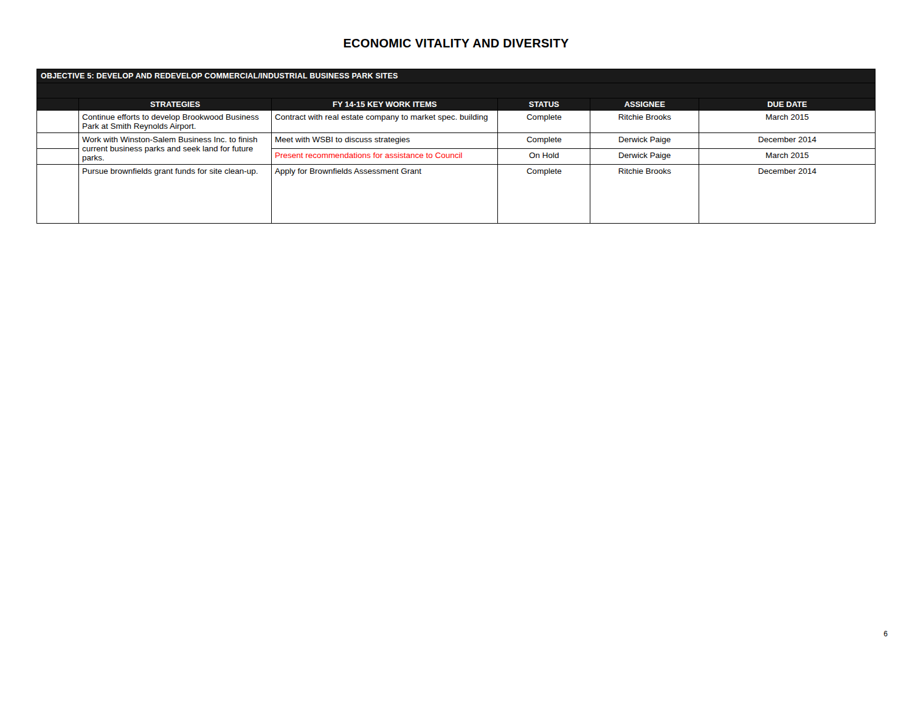ECONOMIC VITALITY AND DIVERSITY
| OBJECTIVE 5: DEVELOP AND REDEVELOP COMMERCIAL/INDUSTRIAL BUSINESS PARK SITES |
| | STRATEGIES | FY 14-15 KEY WORK ITEMS | STATUS | ASSIGNEE | DUE DATE |
| | Continue efforts to develop Brookwood Business Park at Smith Reynolds Airport. | Contract with real estate company to market spec. building | Complete | Ritchie Brooks | March 2015 |
| | Work with Winston-Salem Business Inc. to finish current business parks and seek land for future parks. | Meet with WSBI to discuss strategies | Complete | Derwick Paige | December 2014 |
| | Present recommendations for assistance to Council | On Hold | Derwick Paige | March 2015 |
| | Pursue brownfields grant funds for site clean-up. | Apply for Brownfields Assessment Grant | Complete | Ritchie Brooks | December 2014 |
6